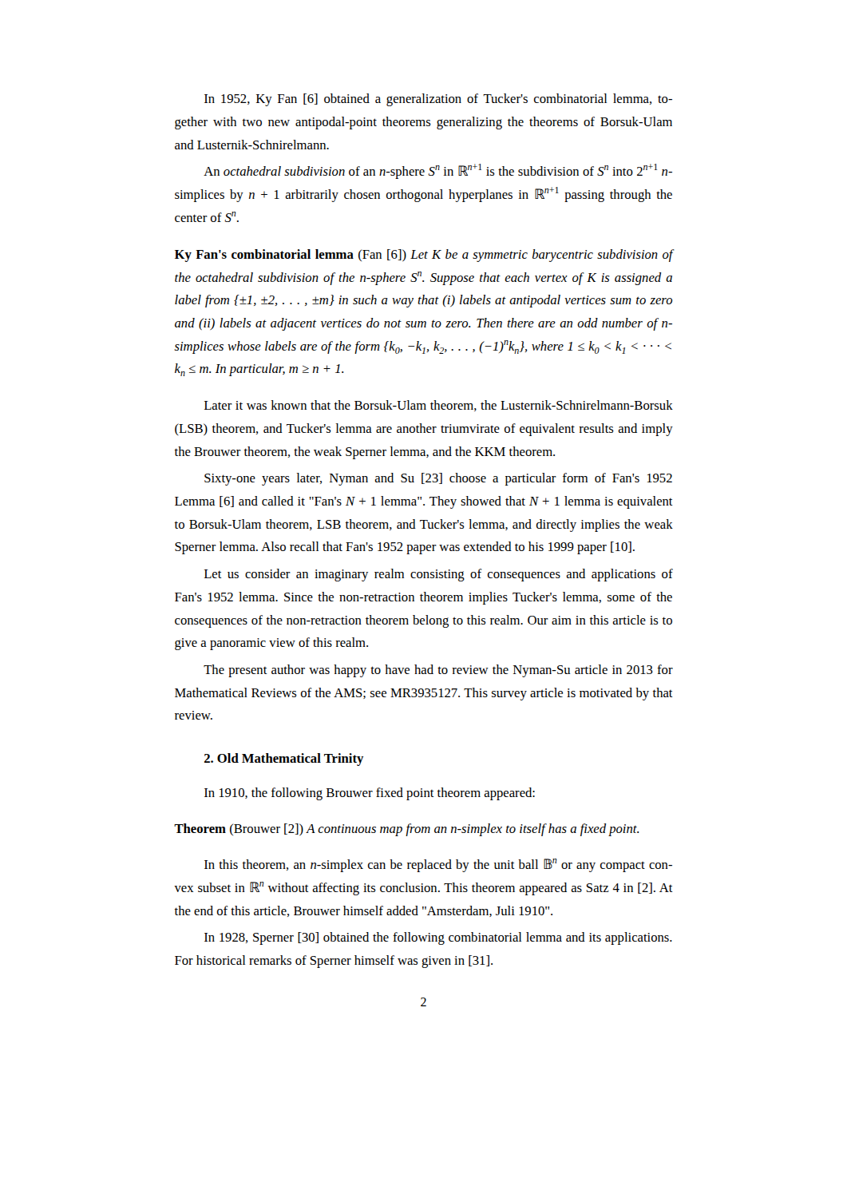In 1952, Ky Fan [6] obtained a generalization of Tucker's combinatorial lemma, together with two new antipodal-point theorems generalizing the theorems of Borsuk-Ulam and Lusternik-Schnirelmann.
An octahedral subdivision of an n-sphere Sn in ℝn+1 is the subdivision of Sn into 2n+1 n-simplices by n + 1 arbitrarily chosen orthogonal hyperplanes in ℝn+1 passing through the center of Sn.
Ky Fan's combinatorial lemma (Fan [6]) Let K be a symmetric barycentric subdivision of the octahedral subdivision of the n-sphere Sn. Suppose that each vertex of K is assigned a label from {±1, ±2, . . . , ±m} in such a way that (i) labels at antipodal vertices sum to zero and (ii) labels at adjacent vertices do not sum to zero. Then there are an odd number of n-simplices whose labels are of the form {k0, −k1, k2, . . . , (−1)nkn}, where 1 ≤ k0 < k1 < · · · < kn ≤ m. In particular, m ≥ n + 1.
Later it was known that the Borsuk-Ulam theorem, the Lusternik-Schnirelmann-Borsuk (LSB) theorem, and Tucker's lemma are another triumvirate of equivalent results and imply the Brouwer theorem, the weak Sperner lemma, and the KKM theorem.
Sixty-one years later, Nyman and Su [23] choose a particular form of Fan's 1952 Lemma [6] and called it "Fan's N + 1 lemma". They showed that N + 1 lemma is equivalent to Borsuk-Ulam theorem, LSB theorem, and Tucker's lemma, and directly implies the weak Sperner lemma. Also recall that Fan's 1952 paper was extended to his 1999 paper [10].
Let us consider an imaginary realm consisting of consequences and applications of Fan's 1952 lemma. Since the non-retraction theorem implies Tucker's lemma, some of the consequences of the non-retraction theorem belong to this realm. Our aim in this article is to give a panoramic view of this realm.
The present author was happy to have had to review the Nyman-Su article in 2013 for Mathematical Reviews of the AMS; see MR3935127. This survey article is motivated by that review.
2. Old Mathematical Trinity
In 1910, the following Brouwer fixed point theorem appeared:
Theorem (Brouwer [2]) A continuous map from an n-simplex to itself has a fixed point.
In this theorem, an n-simplex can be replaced by the unit ball 𝔹n or any compact convex subset in ℝn without affecting its conclusion. This theorem appeared as Satz 4 in [2]. At the end of this article, Brouwer himself added "Amsterdam, Juli 1910".
In 1928, Sperner [30] obtained the following combinatorial lemma and its applications. For historical remarks of Sperner himself was given in [31].
2